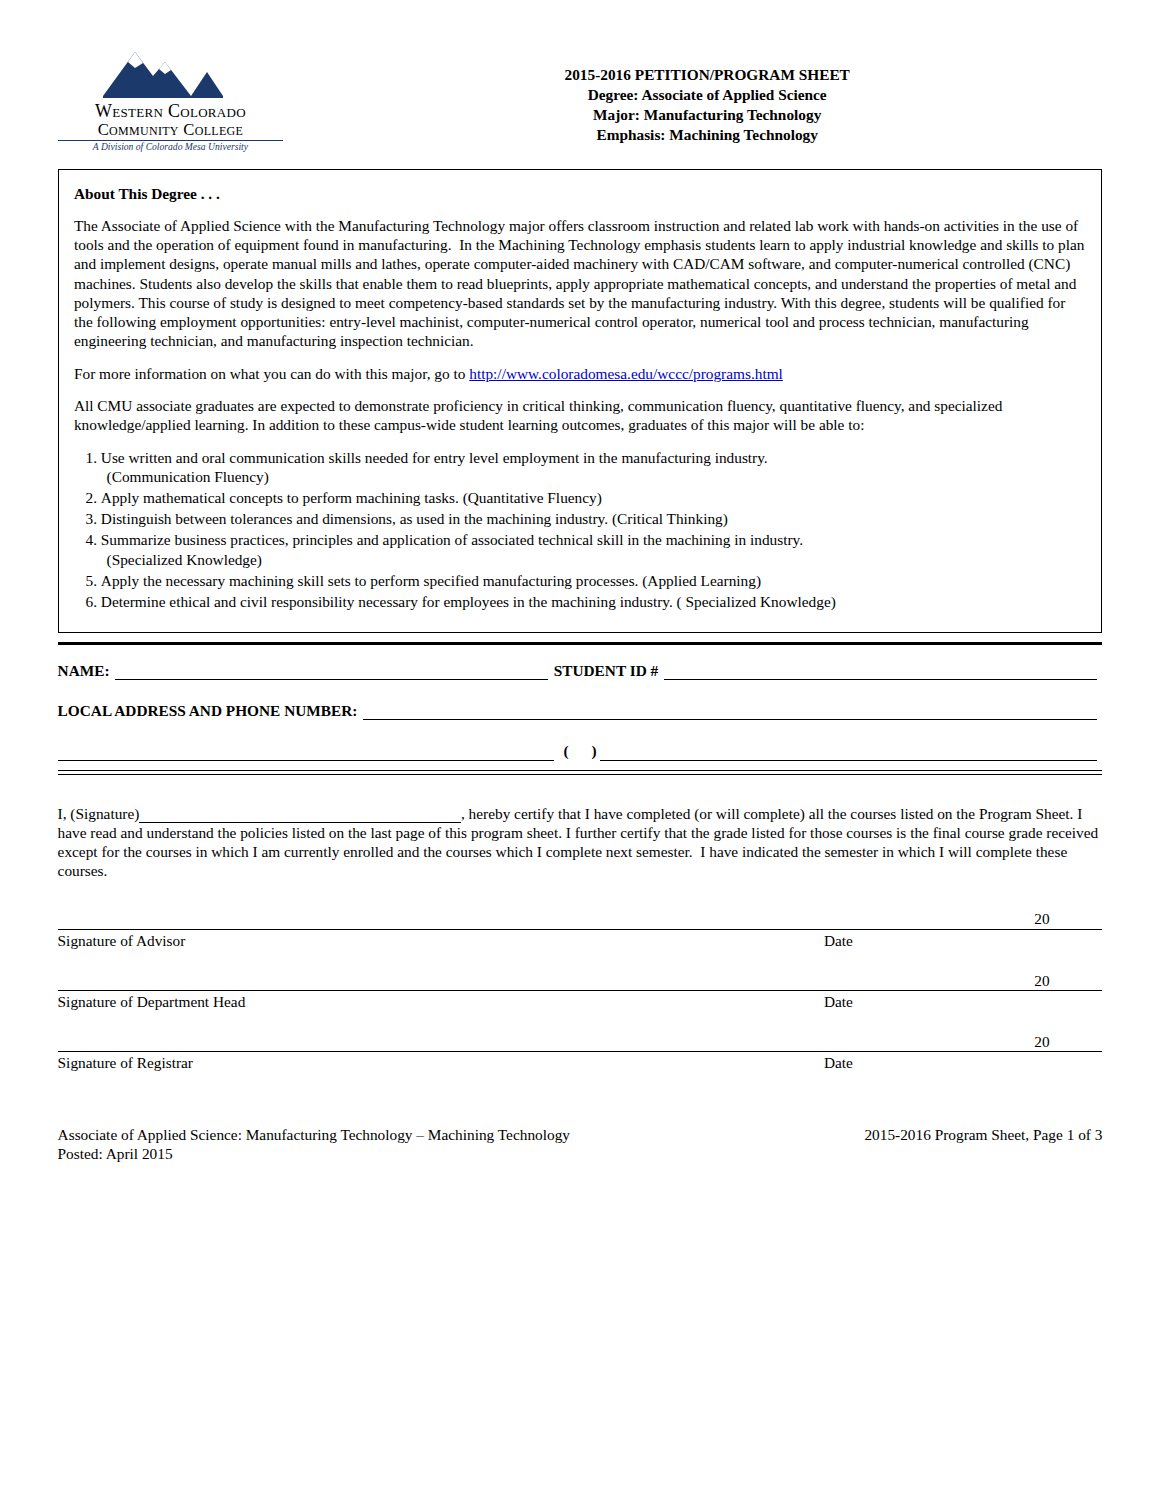Western Colorado
Community College
A Division of Colorado Mesa University
2015-2016 PETITION/PROGRAM SHEET
Degree: Associate of Applied Science
Major: Manufacturing Technology
Emphasis: Machining Technology
About This Degree . . .
The Associate of Applied Science with the Manufacturing Technology major offers classroom instruction and related lab work with hands-on activities in the use of tools and the operation of equipment found in manufacturing. In the Machining Technology emphasis students learn to apply industrial knowledge and skills to plan and implement designs, operate manual mills and lathes, operate computer-aided machinery with CAD/CAM software, and computer-numerical controlled (CNC) machines. Students also develop the skills that enable them to read blueprints, apply appropriate mathematical concepts, and understand the properties of metal and polymers. This course of study is designed to meet competency-based standards set by the manufacturing industry. With this degree, students will be qualified for the following employment opportunities: entry-level machinist, computer-numerical control operator, numerical tool and process technician, manufacturing engineering technician, and manufacturing inspection technician.
For more information on what you can do with this major, go to http://www.coloradomesa.edu/wccc/programs.html
All CMU associate graduates are expected to demonstrate proficiency in critical thinking, communication fluency, quantitative fluency, and specialized knowledge/applied learning. In addition to these campus-wide student learning outcomes, graduates of this major will be able to:
Use written and oral communication skills needed for entry level employment in the manufacturing industry.(Communication Fluency)
Apply mathematical concepts to perform machining tasks. (Quantitative Fluency)
Distinguish between tolerances and dimensions, as used in the machining industry. (Critical Thinking)
Summarize business practices, principles and application of associated technical skill in the machining in industry.(Specialized Knowledge)
Apply the necessary machining skill sets to perform specified manufacturing processes. (Applied Learning)
Determine ethical and civil responsibility necessary for employees in the machining industry. ( Specialized Knowledge)
NAME: STUDENT ID #
LOCAL ADDRESS AND PHONE NUMBER:
( )
I, (Signature) , hereby certify that I have completed (or will complete) all the courses listed on the Program Sheet. I have read and understand the policies listed on the last page of this program sheet. I further certify that the grade listed for those courses is the final course grade received except for the courses in which I am currently enrolled and the courses which I complete next semester. I have indicated the semester in which I will complete these courses.
20
Signature of Advisor Date
20
Signature of Department Head Date
20
Signature of Registrar Date
Associate of Applied Science: Manufacturing Technology – Machining Technology
Posted: April 2015
2015-2016 Program Sheet, Page 1 of 3